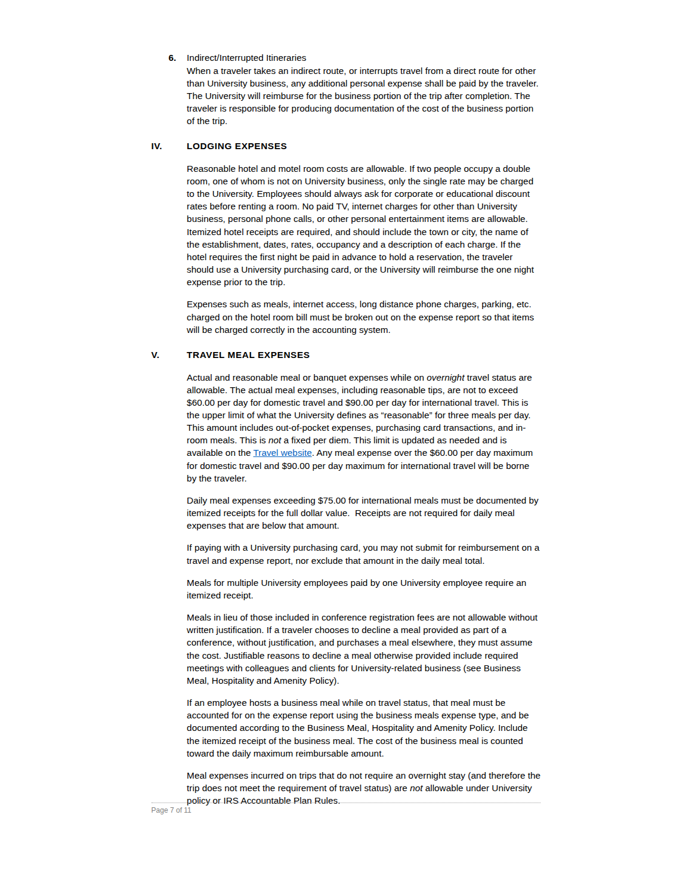6.
Indirect/Interrupted Itineraries
When a traveler takes an indirect route, or interrupts travel from a direct route for other than University business, any additional personal expense shall be paid by the traveler. The University will reimburse for the business portion of the trip after completion. The traveler is responsible for producing documentation of the cost of the business portion of the trip.
IV.
LODGING EXPENSES
Reasonable hotel and motel room costs are allowable. If two people occupy a double room, one of whom is not on University business, only the single rate may be charged to the University. Employees should always ask for corporate or educational discount rates before renting a room. No paid TV, internet charges for other than University business, personal phone calls, or other personal entertainment items are allowable. Itemized hotel receipts are required, and should include the town or city, the name of the establishment, dates, rates, occupancy and a description of each charge. If the hotel requires the first night be paid in advance to hold a reservation, the traveler should use a University purchasing card, or the University will reimburse the one night expense prior to the trip.
Expenses such as meals, internet access, long distance phone charges, parking, etc. charged on the hotel room bill must be broken out on the expense report so that items will be charged correctly in the accounting system.
V.
TRAVEL MEAL EXPENSES
Actual and reasonable meal or banquet expenses while on overnight travel status are allowable. The actual meal expenses, including reasonable tips, are not to exceed $60.00 per day for domestic travel and $90.00 per day for international travel. This is the upper limit of what the University defines as “reasonable” for three meals per day. This amount includes out-of-pocket expenses, purchasing card transactions, and in-room meals. This is not a fixed per diem. This limit is updated as needed and is available on the Travel website. Any meal expense over the $60.00 per day maximum for domestic travel and $90.00 per day maximum for international travel will be borne by the traveler.
Daily meal expenses exceeding $75.00 for international meals must be documented by itemized receipts for the full dollar value. Receipts are not required for daily meal expenses that are below that amount.
If paying with a University purchasing card, you may not submit for reimbursement on a travel and expense report, nor exclude that amount in the daily meal total.
Meals for multiple University employees paid by one University employee require an itemized receipt.
Meals in lieu of those included in conference registration fees are not allowable without written justification. If a traveler chooses to decline a meal provided as part of a conference, without justification, and purchases a meal elsewhere, they must assume the cost. Justifiable reasons to decline a meal otherwise provided include required meetings with colleagues and clients for University-related business (see Business Meal, Hospitality and Amenity Policy).
If an employee hosts a business meal while on travel status, that meal must be accounted for on the expense report using the business meals expense type, and be documented according to the Business Meal, Hospitality and Amenity Policy. Include the itemized receipt of the business meal. The cost of the business meal is counted toward the daily maximum reimbursable amount.
Meal expenses incurred on trips that do not require an overnight stay (and therefore the trip does not meet the requirement of travel status) are not allowable under University policy or IRS Accountable Plan Rules.
Page 7 of 11